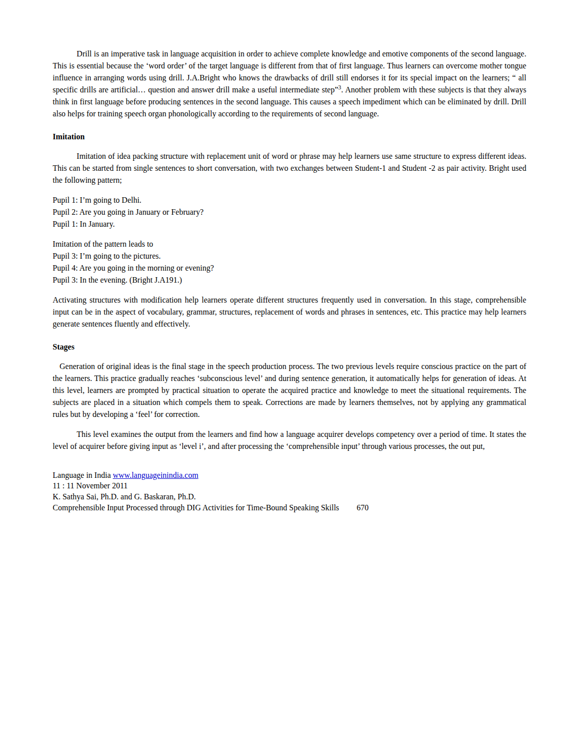Drill is an imperative task in language acquisition in order to achieve complete knowledge and emotive components of the second language. This is essential because the ‘word order’ of the target language is different from that of first language. Thus learners can overcome mother tongue influence in arranging words using drill. J.A.Bright who knows the drawbacks of drill still endorses it for its special impact on the learners; “ all specific drills are artificial… question and answer drill make a useful intermediate step”3. Another problem with these subjects is that they always think in first language before producing sentences in the second language. This causes a speech impediment which can be eliminated by drill. Drill also helps for training speech organ phonologically according to the requirements of second language.
Imitation
Imitation of idea packing structure with replacement unit of word or phrase may help learners use same structure to express different ideas. This can be started from single sentences to short conversation, with two exchanges between Student-1 and Student -2 as pair activity. Bright used the following pattern;
Pupil 1: I’m going to Delhi.
Pupil 2: Are you going in January or February?
Pupil 1: In January.
Imitation of the pattern leads to
Pupil 3: I’m going to the pictures.
Pupil 4: Are you going in the morning or evening?
Pupil 3: In the evening. (Bright J.A191.)
Activating structures with modification help learners operate different structures frequently used in conversation. In this stage, comprehensible input can be in the aspect of vocabulary, grammar, structures, replacement of words and phrases in sentences, etc. This practice may help learners generate sentences fluently and effectively.
Stages
Generation of original ideas is the final stage in the speech production process. The two previous levels require conscious practice on the part of the learners. This practice gradually reaches ‘subconscious level’ and during sentence generation, it automatically helps for generation of ideas. At this level, learners are prompted by practical situation to operate the acquired practice and knowledge to meet the situational requirements. The subjects are placed in a situation which compels them to speak. Corrections are made by learners themselves, not by applying any grammatical rules but by developing a ‘feel’ for correction.
This level examines the output from the learners and find how a language acquirer develops competency over a period of time. It states the level of acquirer before giving input as ‘level i’, and after processing the ‘comprehensible input’ through various processes, the out put,
Language in India www.languageinindia.com
11 : 11 November 2011
K. Sathya Sai, Ph.D. and G. Baskaran, Ph.D.
Comprehensible Input Processed through DIG Activities for Time-Bound Speaking Skills670